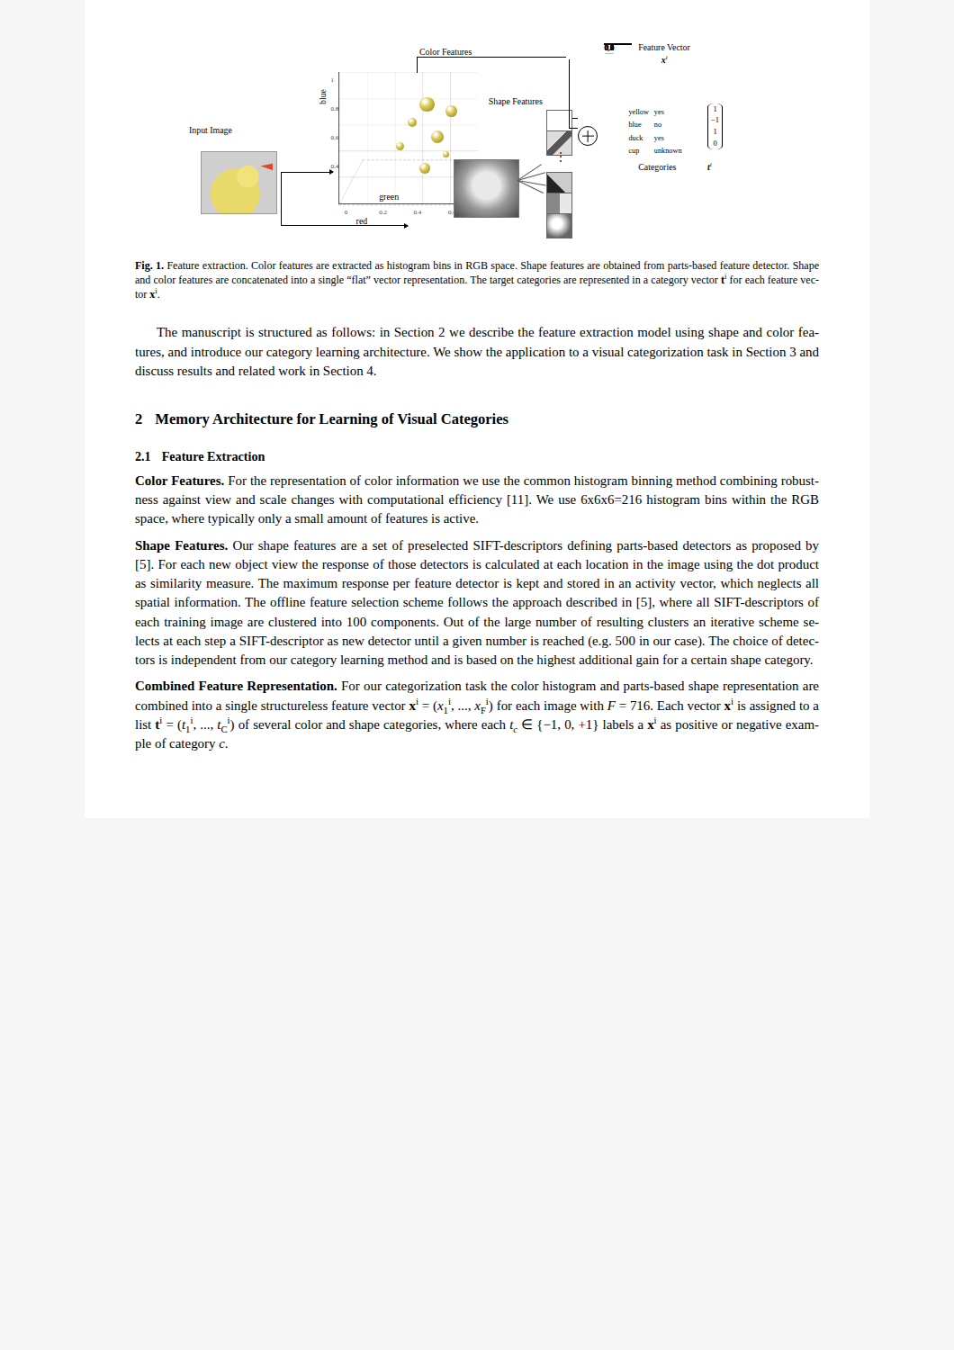Input Image
Color Features
blue green red 1 0.8 0.6 0.4 0 0.2 0.4 0.6 1
Shape Features
0.8
0.2
0.0
0.0
0.0
0.3
⋮
0.0
0.0
0.5
0.0
0.4
Feature Vector xi
| yellow | yes |
| blue | no |
| duck | yes |
| cup | unknown |
1
−1
1
0
Categories ti
Fig. 1. Feature extraction. Color features are extracted as histogram bins in RGB space. Shape features are obtained from parts-based feature detector. Shape and color features are concatenated into a single “flat” vector representation. The target categories are represented in a category vector ti for each feature vector xi.
The manuscript is structured as follows: in Section 2 we describe the feature extraction model using shape and color features, and introduce our category learning architecture. We show the application to a visual categorization task in Section 3 and discuss results and related work in Section 4.
2 Memory Architecture for Learning of Visual Categories
2.1 Feature Extraction
Color Features. For the representation of color information we use the common histogram binning method combining robustness against view and scale changes with computational efficiency [11]. We use 6x6x6=216 histogram bins within the RGB space, where typically only a small amount of features is active.
Shape Features. Our shape features are a set of preselected SIFT-descriptors defining parts-based detectors as proposed by [5]. For each new object view the response of those detectors is calculated at each location in the image using the dot product as similarity measure. The maximum response per feature detector is kept and stored in an activity vector, which neglects all spatial information. The offline feature selection scheme follows the approach described in [5], where all SIFT-descriptors of each training image are clustered into 100 components. Out of the large number of resulting clusters an iterative scheme selects at each step a SIFT-descriptor as new detector until a given number is reached (e.g. 500 in our case). The choice of detectors is independent from our category learning method and is based on the highest additional gain for a certain shape category.
Combined Feature Representation. For our categorization task the color histogram and parts-based shape representation are combined into a single structureless feature vector xi = (x1i, ..., xFi) for each image with F = 716. Each vector xi is assigned to a list ti = (t1i, ..., tCi) of several color and shape categories, where each tc ∈ {−1, 0, +1} labels a xi as positive or negative example of category c.